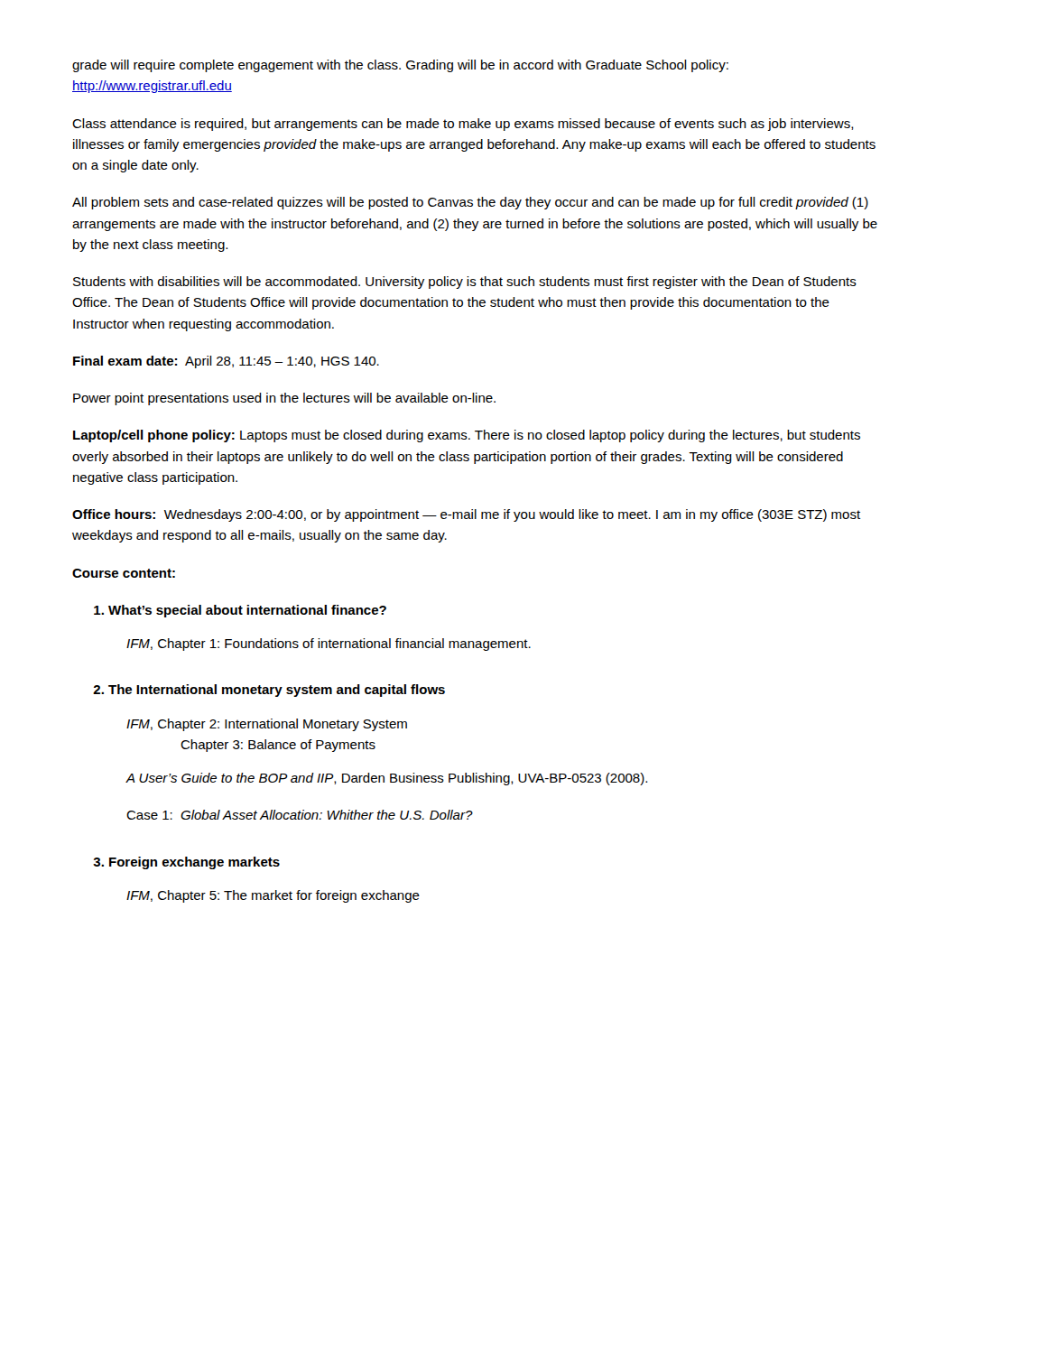grade will require complete engagement with the class. Grading will be in accord with Graduate School policy: http://www.registrar.ufl.edu
Class attendance is required, but arrangements can be made to make up exams missed because of events such as job interviews, illnesses or family emergencies provided the make-ups are arranged beforehand. Any make-up exams will each be offered to students on a single date only.
All problem sets and case-related quizzes will be posted to Canvas the day they occur and can be made up for full credit provided (1) arrangements are made with the instructor beforehand, and (2) they are turned in before the solutions are posted, which will usually be by the next class meeting.
Students with disabilities will be accommodated. University policy is that such students must first register with the Dean of Students Office. The Dean of Students Office will provide documentation to the student who must then provide this documentation to the Instructor when requesting accommodation.
Final exam date: April 28, 11:45 – 1:40, HGS 140.
Power point presentations used in the lectures will be available on-line.
Laptop/cell phone policy: Laptops must be closed during exams. There is no closed laptop policy during the lectures, but students overly absorbed in their laptops are unlikely to do well on the class participation portion of their grades. Texting will be considered negative class participation.
Office hours: Wednesdays 2:00-4:00, or by appointment — e-mail me if you would like to meet. I am in my office (303E STZ) most weekdays and respond to all e-mails, usually on the same day.
Course content:
What’s special about international finance?
IFM, Chapter 1: Foundations of international financial management.
The International monetary system and capital flows
IFM, Chapter 2: International Monetary System
Chapter 3: Balance of Payments
A User’s Guide to the BOP and IIP, Darden Business Publishing, UVA-BP-0523 (2008).
Case 1: Global Asset Allocation: Whither the U.S. Dollar?
Foreign exchange markets
IFM, Chapter 5: The market for foreign exchange